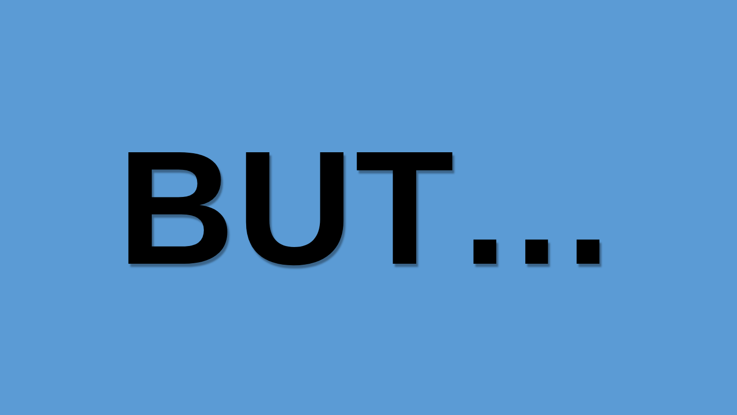BUT…